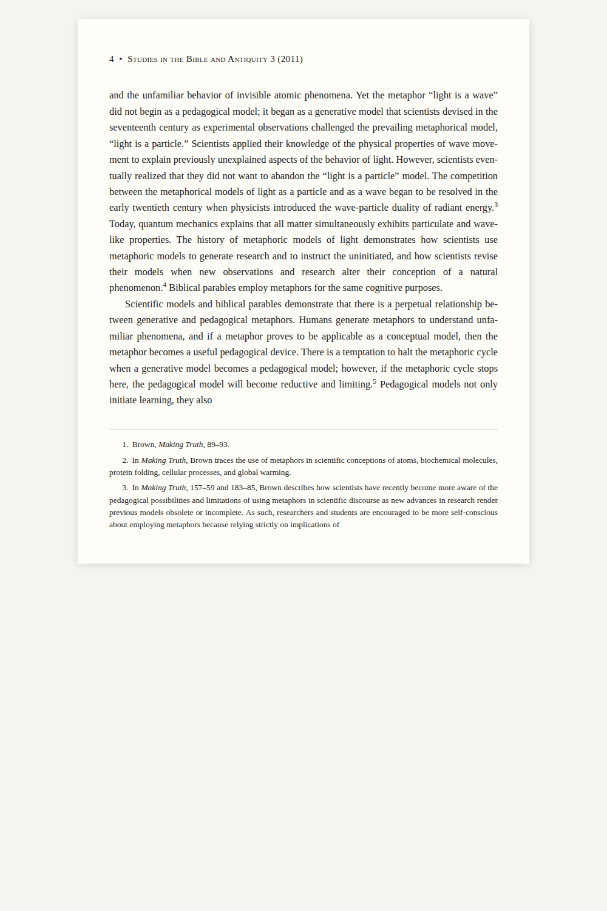4•Studies in the Bible and Antiquity 3 (2011)
and the unfamiliar behavior of invisible atomic phenomena. Yet the metaphor “light is a wave” did not begin as a pedagogical model; it began as a generative model that scientists devised in the seventeenth century as experimental observations challenged the prevailing metaphorical model, “light is a particle.” Scientists applied their knowledge of the physical properties of wave movement to explain previously unexplained aspects of the behavior of light. However, scientists eventually realized that they did not want to abandon the “light is a particle” model. The competition between the metaphorical models of light as a particle and as a wave began to be resolved in the early twentieth century when physicists introduced the wave-particle duality of radiant energy.3 Today, quantum mechanics explains that all matter simultaneously exhibits particulate and wavelike properties. The history of metaphoric models of light demonstrates how scientists use metaphoric models to generate research and to instruct the uninitiated, and how scientists revise their models when new observations and research alter their conception of a natural phenomenon.4 Biblical parables employ metaphors for the same cognitive purposes.
Scientific models and biblical parables demonstrate that there is a perpetual relationship between generative and pedagogical metaphors. Humans generate metaphors to understand unfamiliar phenomena, and if a metaphor proves to be applicable as a conceptual model, then the metaphor becomes a useful pedagogical device. There is a temptation to halt the metaphoric cycle when a generative model becomes a pedagogical model; however, if the metaphoric cycle stops here, the pedagogical model will become reductive and limiting.5 Pedagogical models not only initiate learning, they also
Brown, Making Truth, 89–93.
In Making Truth, Brown traces the use of metaphors in scientific conceptions of atoms, biochemical molecules, protein folding, cellular processes, and global warming.
In Making Truth, 157–59 and 183–85, Brown describes how scientists have recently become more aware of the pedagogical possibilities and limitations of using metaphors in scientific discourse as new advances in research render previous models obsolete or incomplete. As such, researchers and students are encouraged to be more self-conscious about employing metaphors because relying strictly on implications of